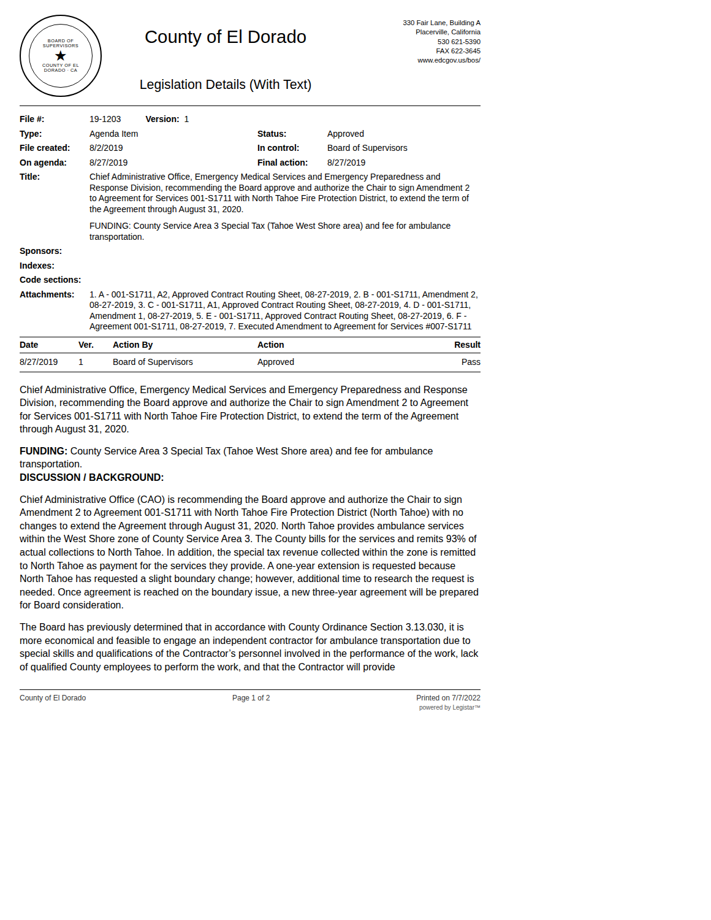Board of Supervisors
★
County of El Dorado · CA
County of El Dorado
Legislation Details (With Text)
330 Fair Lane, Building A
Placerville, California
530 621-5390
FAX 622-3645
www.edcgov.us/bos/
| File #: | 19-1203 Version: 1 | | |
| Type: | Agenda Item | Status: | Approved |
| File created: | 8/2/2019 | In control: | Board of Supervisors |
| On agenda: | 8/27/2019 | Final action: | 8/27/2019 |
| Title: | Chief Administrative Office, Emergency Medical Services and Emergency Preparedness and Response Division, recommending the Board approve and authorize the Chair to sign Amendment 2 to Agreement for Services 001-S1711 with North Tahoe Fire Protection District, to extend the term of the Agreement through August 31, 2020. FUNDING: County Service Area 3 Special Tax (Tahoe West Shore area) and fee for ambulance transportation. |
| Sponsors: | |
| Indexes: | |
| Code sections: | |
| Attachments: | 1. A - 001-S1711, A2, Approved Contract Routing Sheet, 08-27-2019, 2. B - 001-S1711, Amendment 2, 08-27-2019, 3. C - 001-S1711, A1, Approved Contract Routing Sheet, 08-27-2019, 4. D - 001-S1711, Amendment 1, 08-27-2019, 5. E - 001-S1711, Approved Contract Routing Sheet, 08-27-2019, 6. F - Agreement 001-S1711, 08-27-2019, 7. Executed Amendment to Agreement for Services #007-S1711 |
| Date | Ver. | Action By | Action | Result |
| --- | --- | --- | --- | --- |
| 8/27/2019 | 1 | Board of Supervisors | Approved | Pass |
Chief Administrative Office, Emergency Medical Services and Emergency Preparedness and Response Division, recommending the Board approve and authorize the Chair to sign Amendment 2 to Agreement for Services 001-S1711 with North Tahoe Fire Protection District, to extend the term of the Agreement through August 31, 2020.
FUNDING: County Service Area 3 Special Tax (Tahoe West Shore area) and fee for ambulance transportation.
DISCUSSION / BACKGROUND:
Chief Administrative Office (CAO) is recommending the Board approve and authorize the Chair to sign Amendment 2 to Agreement 001-S1711 with North Tahoe Fire Protection District (North Tahoe) with no changes to extend the Agreement through August 31, 2020. North Tahoe provides ambulance services within the West Shore zone of County Service Area 3. The County bills for the services and remits 93% of actual collections to North Tahoe. In addition, the special tax revenue collected within the zone is remitted to North Tahoe as payment for the services they provide. A one-year extension is requested because North Tahoe has requested a slight boundary change; however, additional time to research the request is needed. Once agreement is reached on the boundary issue, a new three-year agreement will be prepared for Board consideration.
The Board has previously determined that in accordance with County Ordinance Section 3.13.030, it is more economical and feasible to engage an independent contractor for ambulance transportation due to special skills and qualifications of the Contractor’s personnel involved in the performance of the work, lack of qualified County employees to perform the work, and that the Contractor will provide
County of El Dorado
Page 1 of 2
Printed on 7/7/2022
powered by Legistar™